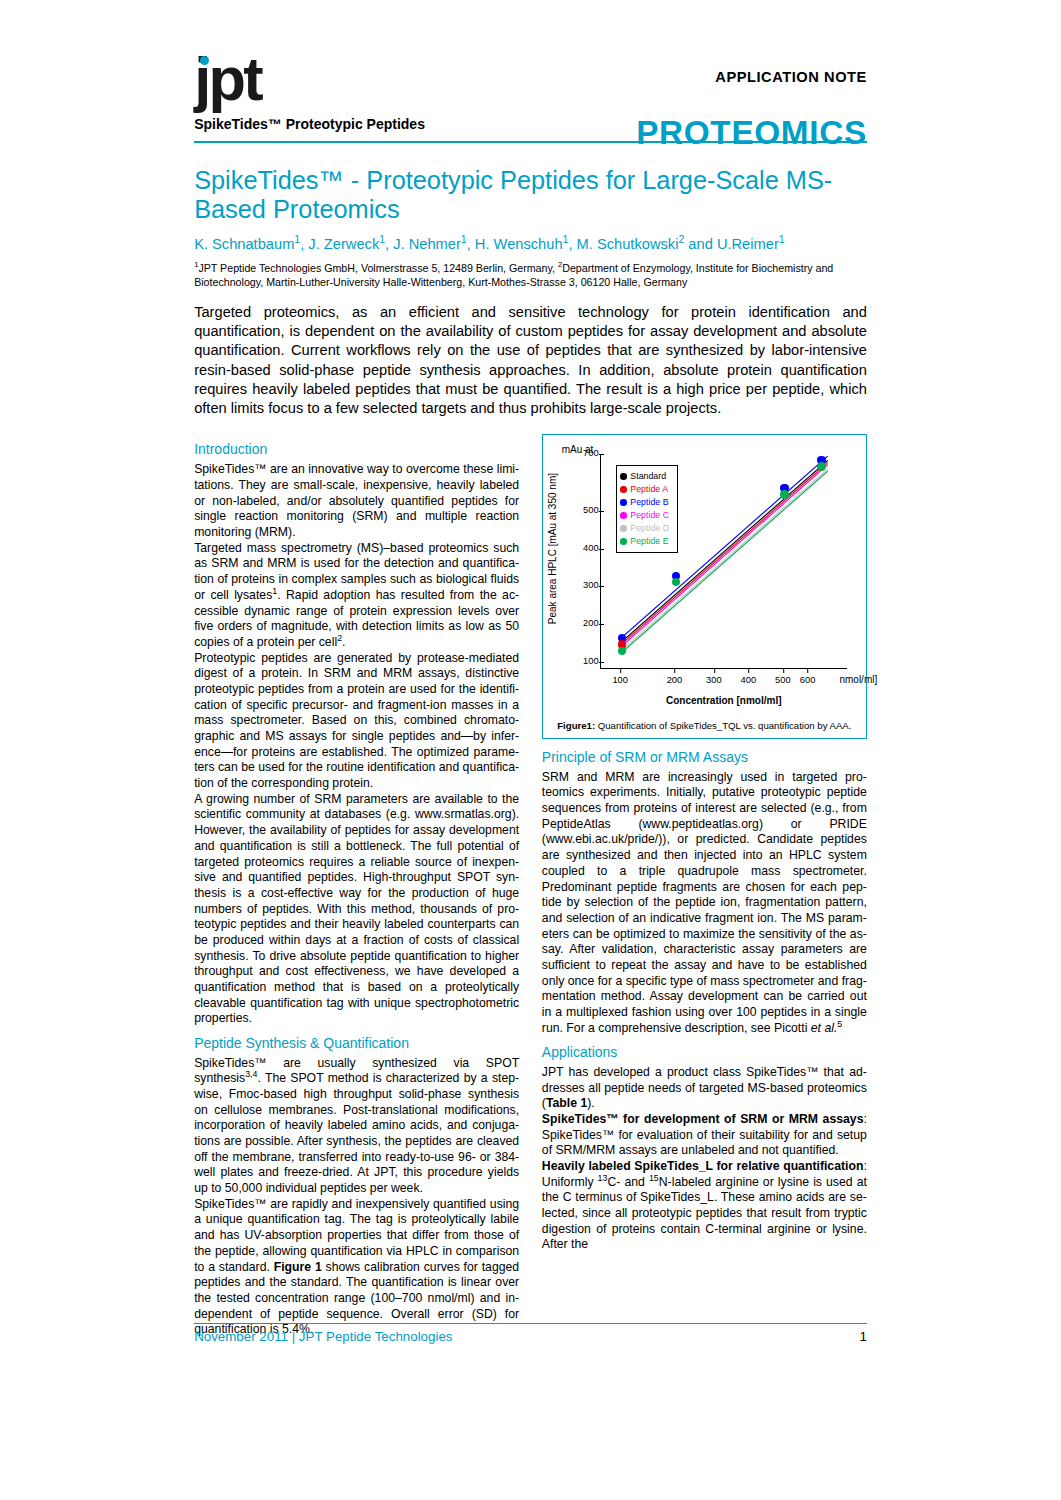jpt
APPLICATION NOTE
PROTEOMICS
SpikeTides™ Proteotypic Peptides
SpikeTides™ - Proteotypic Peptides for Large-Scale MS-Based Proteomics
K. Schnatbaum1, J. Zerweck1, J. Nehmer1, H. Wenschuh1, M. Schutkowski2 and U.Reimer1
1JPT Peptide Technologies GmbH, Volmerstrasse 5, 12489 Berlin, Germany, 2Department of Enzymology, Institute for Biochemistry and Biotechnology, Martin-Luther-University Halle-Wittenberg, Kurt-Mothes-Strasse 3, 06120 Halle, Germany
Targeted proteomics, as an efficient and sensitive technology for protein identification and quantification, is dependent on the availability of custom peptides for assay development and absolute quantification. Current workflows rely on the use of peptides that are synthesized by labor-intensive resin-based solid-phase peptide synthesis approaches. In addition, absolute protein quantification requires heavily labeled peptides that must be quantified. The result is a high price per peptide, which often limits focus to a few selected targets and thus prohibits large-scale projects.
Introduction
SpikeTides™ are an innovative way to overcome these limitations. They are small-scale, inexpensive, heavily labeled or non-labeled, and/or absolutely quantified peptides for single reaction monitoring (SRM) and multiple reaction monitoring (MRM).
Targeted mass spectrometry (MS)–based proteomics such as SRM and MRM is used for the detection and quantification of proteins in complex samples such as biological fluids or cell lysates1. Rapid adoption has resulted from the accessible dynamic range of protein expression levels over five orders of magnitude, with detection limits as low as 50 copies of a protein per cell2.
Proteotypic peptides are generated by protease-mediated digest of a protein. In SRM and MRM assays, distinctive proteotypic peptides from a protein are used for the identification of specific precursor- and fragment-ion masses in a mass spectrometer. Based on this, combined chromatographic and MS assays for single peptides and—by inference—for proteins are established. The optimized parameters can be used for the routine identification and quantification of the corresponding protein.
A growing number of SRM parameters are available to the scientific community at databases (e.g. www.srmatlas.org). However, the availability of peptides for assay development and quantification is still a bottleneck. The full potential of targeted proteomics requires a reliable source of inexpensive and quantified peptides. High-throughput SPOT synthesis is a cost-effective way for the production of huge numbers of peptides. With this method, thousands of proteotypic peptides and their heavily labeled counterparts can be produced within days at a fraction of costs of classical synthesis. To drive absolute peptide quantification to higher throughput and cost effectiveness, we have developed a quantification method that is based on a proteolytically cleavable quantification tag with unique spectrophotometric properties.
Peptide Synthesis & Quantification
SpikeTides™ are usually synthesized via SPOT synthesis3,4. The SPOT method is characterized by a stepwise, Fmoc-based high throughput solid-phase synthesis on cellulose membranes. Post-translational modifications, incorporation of heavily labeled amino acids, and conjugations are possible. After synthesis, the peptides are cleaved off the membrane, transferred into ready-to-use 96- or 384-well plates and freeze-dried. At JPT, this procedure yields up to 50,000 individual peptides per week.
SpikeTides™ are rapidly and inexpensively quantified using a unique quantification tag. The tag is proteolytically labile and has UV-absorption properties that differ from those of the peptide, allowing quantification via HPLC in comparison to a standard. Figure 1 shows calibration curves for tagged peptides and the standard. The quantification is linear over the tested concentration range (100–700 nmol/ml) and independent of peptide sequence. Overall error (SD) for quantification is 5.4%.
mAu at
Peak area HPLC [mAu at 350 nm]
Standard
Peptide A
Peptide B
Peptide C
Peptide D
Peptide E
700
500
400
300
200
100
100
200
300
400
500
600
Concentration [nmol/ml]
nmol/ml]
Figure1: Quantification of SpikeTides_TQL vs. quantification by AAA.
Principle of SRM or MRM Assays
SRM and MRM are increasingly used in targeted proteomics experiments. Initially, putative proteotypic peptide sequences from proteins of interest are selected (e.g., from PeptideAtlas (www.peptideatlas.org) or PRIDE (www.ebi.ac.uk/pride/)), or predicted. Candidate peptides are synthesized and then injected into an HPLC system coupled to a triple quadrupole mass spectrometer. Predominant peptide fragments are chosen for each peptide by selection of the peptide ion, fragmentation pattern, and selection of an indicative fragment ion. The MS parameters can be optimized to maximize the sensitivity of the assay. After validation, characteristic assay parameters are sufficient to repeat the assay and have to be established only once for a specific type of mass spectrometer and fragmentation method. Assay development can be carried out in a multiplexed fashion using over 100 peptides in a single run. For a comprehensive description, see Picotti et al.5
Applications
JPT has developed a product class SpikeTides™ that addresses all peptide needs of targeted MS-based proteomics (Table 1).
SpikeTides™ for development of SRM or MRM assays: SpikeTides™ for evaluation of their suitability for and setup of SRM/MRM assays are unlabeled and not quantified.
Heavily labeled SpikeTides_L for relative quantification: Uniformly 13C- and 15N-labeled arginine or lysine is used at the C terminus of SpikeTides_L. These amino acids are selected, since all proteotypic peptides that result from tryptic digestion of proteins contain C-terminal arginine or lysine. After the
November 2011 | JPT Peptide Technologies
1